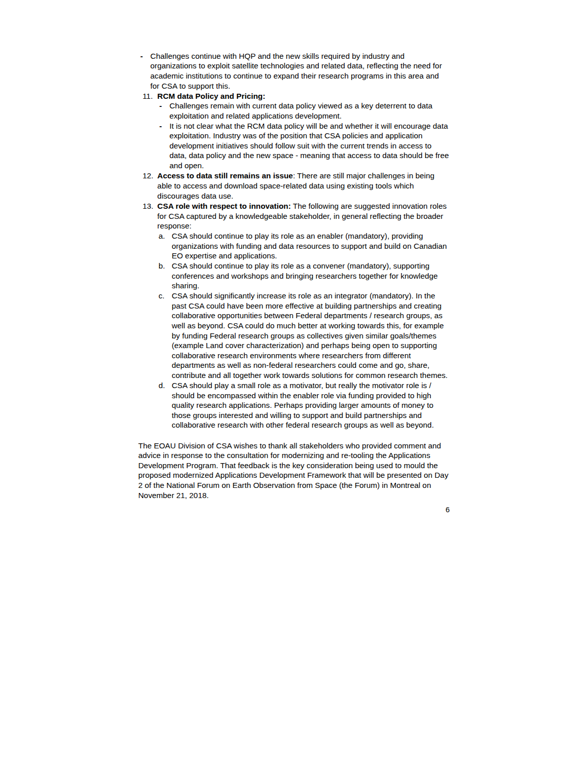Challenges continue with HQP and the new skills required by industry and organizations to exploit satellite technologies and related data, reflecting the need for academic institutions to continue to expand their research programs in this area and for CSA to support this.
11. RCM data Policy and Pricing:
Challenges remain with current data policy viewed as a key deterrent to data exploitation and related applications development.
It is not clear what the RCM data policy will be and whether it will encourage data exploitation. Industry was of the position that CSA policies and application development initiatives should follow suit with the current trends in access to data, data policy and the new space - meaning that access to data should be free and open.
12. Access to data still remains an issue: There are still major challenges in being able to access and download space-related data using existing tools which discourages data use.
13. CSA role with respect to innovation: The following are suggested innovation roles for CSA captured by a knowledgeable stakeholder, in general reflecting the broader response:
a. CSA should continue to play its role as an enabler (mandatory), providing organizations with funding and data resources to support and build on Canadian EO expertise and applications.
b. CSA should continue to play its role as a convener (mandatory), supporting conferences and workshops and bringing researchers together for knowledge sharing.
c. CSA should significantly increase its role as an integrator (mandatory). In the past CSA could have been more effective at building partnerships and creating collaborative opportunities between Federal departments / research groups, as well as beyond. CSA could do much better at working towards this, for example by funding Federal research groups as collectives given similar goals/themes (example Land cover characterization) and perhaps being open to supporting collaborative research environments where researchers from different departments as well as non-federal researchers could come and go, share, contribute and all together work towards solutions for common research themes.
d. CSA should play a small role as a motivator, but really the motivator role is / should be encompassed within the enabler role via funding provided to high quality research applications. Perhaps providing larger amounts of money to those groups interested and willing to support and build partnerships and collaborative research with other federal research groups as well as beyond.
The EOAU Division of CSA wishes to thank all stakeholders who provided comment and advice in response to the consultation for modernizing and re-tooling the Applications Development Program. That feedback is the key consideration being used to mould the proposed modernized Applications Development Framework that will be presented on Day 2 of the National Forum on Earth Observation from Space (the Forum) in Montreal on November 21, 2018.
6